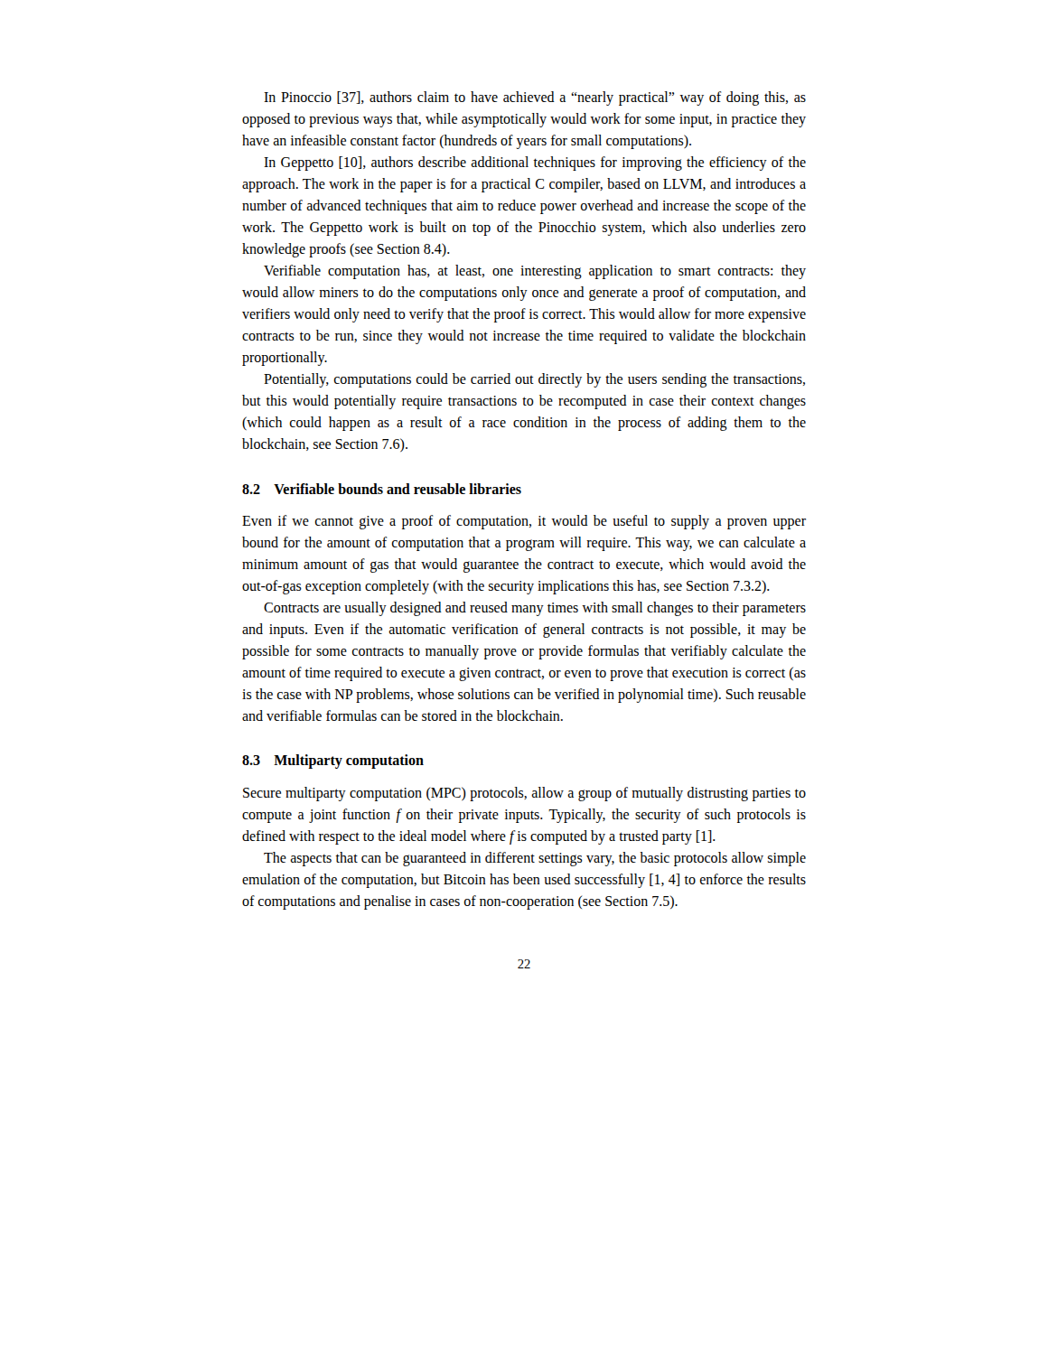In Pinoccio [37], authors claim to have achieved a “nearly practical” way of doing this, as opposed to previous ways that, while asymptotically would work for some input, in practice they have an infeasible constant factor (hundreds of years for small computations).
In Geppetto [10], authors describe additional techniques for improving the efficiency of the approach. The work in the paper is for a practical C compiler, based on LLVM, and introduces a number of advanced techniques that aim to reduce power overhead and increase the scope of the work. The Geppetto work is built on top of the Pinocchio system, which also underlies zero knowledge proofs (see Section 8.4).
Verifiable computation has, at least, one interesting application to smart contracts: they would allow miners to do the computations only once and generate a proof of computation, and verifiers would only need to verify that the proof is correct. This would allow for more expensive contracts to be run, since they would not increase the time required to validate the blockchain proportionally.
Potentially, computations could be carried out directly by the users sending the transactions, but this would potentially require transactions to be recomputed in case their context changes (which could happen as a result of a race condition in the process of adding them to the blockchain, see Section 7.6).
8.2 Verifiable bounds and reusable libraries
Even if we cannot give a proof of computation, it would be useful to supply a proven upper bound for the amount of computation that a program will require. This way, we can calculate a minimum amount of gas that would guarantee the contract to execute, which would avoid the out-of-gas exception completely (with the security implications this has, see Section 7.3.2).
Contracts are usually designed and reused many times with small changes to their parameters and inputs. Even if the automatic verification of general contracts is not possible, it may be possible for some contracts to manually prove or provide formulas that verifiably calculate the amount of time required to execute a given contract, or even to prove that execution is correct (as is the case with NP problems, whose solutions can be verified in polynomial time). Such reusable and verifiable formulas can be stored in the blockchain.
8.3 Multiparty computation
Secure multiparty computation (MPC) protocols, allow a group of mutually distrusting parties to compute a joint function f on their private inputs. Typically, the security of such protocols is defined with respect to the ideal model where f is computed by a trusted party [1].
The aspects that can be guaranteed in different settings vary, the basic protocols allow simple emulation of the computation, but Bitcoin has been used successfully [1, 4] to enforce the results of computations and penalise in cases of non-cooperation (see Section 7.5).
22